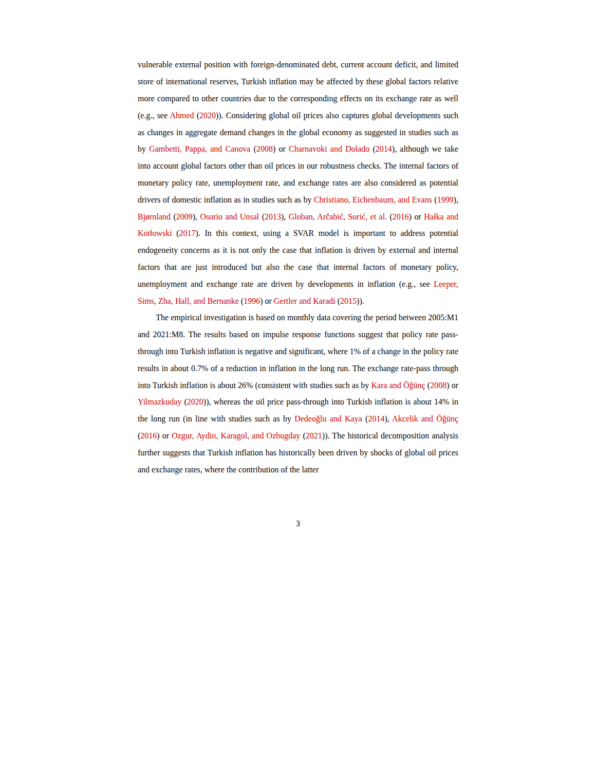vulnerable external position with foreign-denominated debt, current account deficit, and limited store of international reserves, Turkish inflation may be affected by these global factors relative more compared to other countries due to the corresponding effects on its exchange rate as well (e.g., see Ahmed (2020)). Considering global oil prices also captures global developments such as changes in aggregate demand changes in the global economy as suggested in studies such as by Gambetti, Pappa, and Canova (2008) or Charnavoki and Dolado (2014), although we take into account global factors other than oil prices in our robustness checks. The internal factors of monetary policy rate, unemployment rate, and exchange rates are also considered as potential drivers of domestic inflation as in studies such as by Christiano, Eichenbaum, and Evans (1999), Bjørnland (2009), Osorio and Unsal (2013), Globan, Arčabić, Sorić, et al. (2016) or Hałka and Kotłowski (2017). In this context, using a SVAR model is important to address potential endogeneity concerns as it is not only the case that inflation is driven by external and internal factors that are just introduced but also the case that internal factors of monetary policy, unemployment and exchange rate are driven by developments in inflation (e.g., see Leeper, Sims, Zha, Hall, and Bernanke (1996) or Gertler and Karadi (2015)).
The empirical investigation is based on monthly data covering the period between 2005:M1 and 2021:M8. The results based on impulse response functions suggest that policy rate pass-through into Turkish inflation is negative and significant, where 1% of a change in the policy rate results in about 0.7% of a reduction in inflation in the long run. The exchange rate-pass through into Turkish inflation is about 26% (consistent with studies such as by Kara and Öğünç (2008) or Yilmazkuday (2020)), whereas the oil price pass-through into Turkish inflation is about 14% in the long run (in line with studies such as by Dedeoğlu and Kaya (2014), Akcelik and Öğünç (2016) or Ozgur, Aydin, Karagol, and Ozbugday (2021)). The historical decomposition analysis further suggests that Turkish inflation has historically been driven by shocks of global oil prices and exchange rates, where the contribution of the latter
3